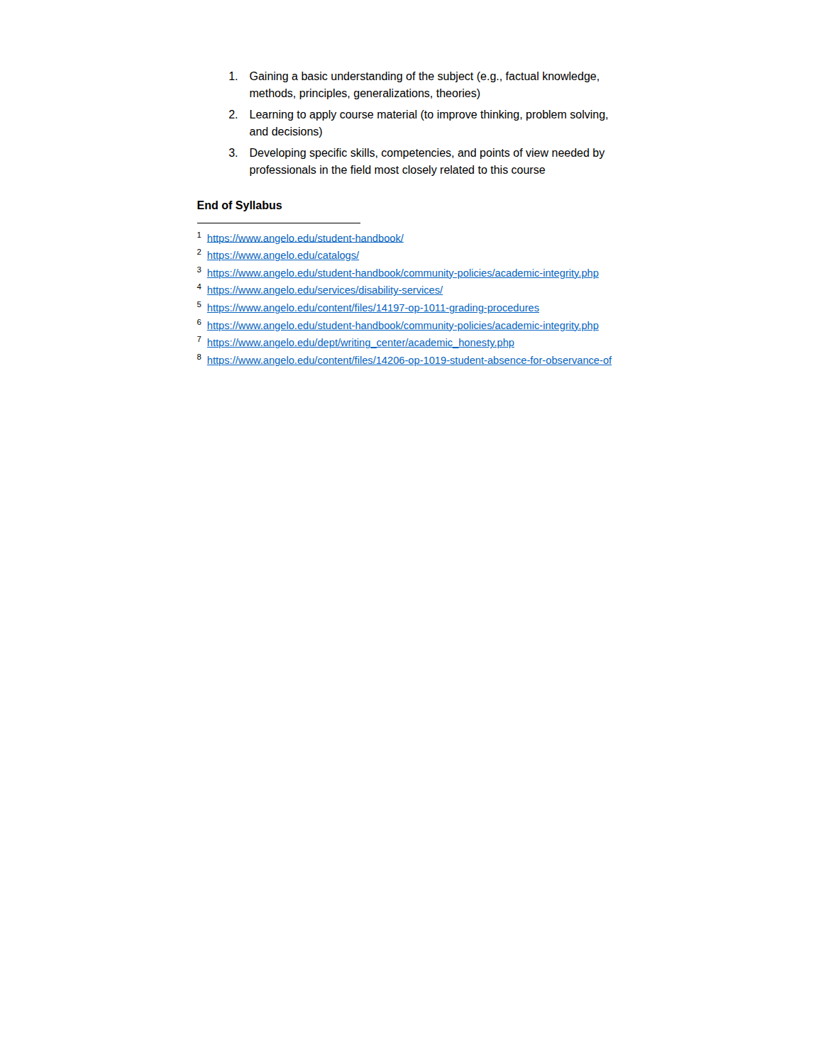Gaining a basic understanding of the subject (e.g., factual knowledge, methods, principles, generalizations, theories)
Learning to apply course material (to improve thinking, problem solving, and decisions)
Developing specific skills, competencies, and points of view needed by professionals in the field most closely related to this course
End of Syllabus
1 https://www.angelo.edu/student-handbook/
2 https://www.angelo.edu/catalogs/
3 https://www.angelo.edu/student-handbook/community-policies/academic-integrity.php
4 https://www.angelo.edu/services/disability-services/
5 https://www.angelo.edu/content/files/14197-op-1011-grading-procedures
6 https://www.angelo.edu/student-handbook/community-policies/academic-integrity.php
7 https://www.angelo.edu/dept/writing_center/academic_honesty.php
8 https://www.angelo.edu/content/files/14206-op-1019-student-absence-for-observance-of